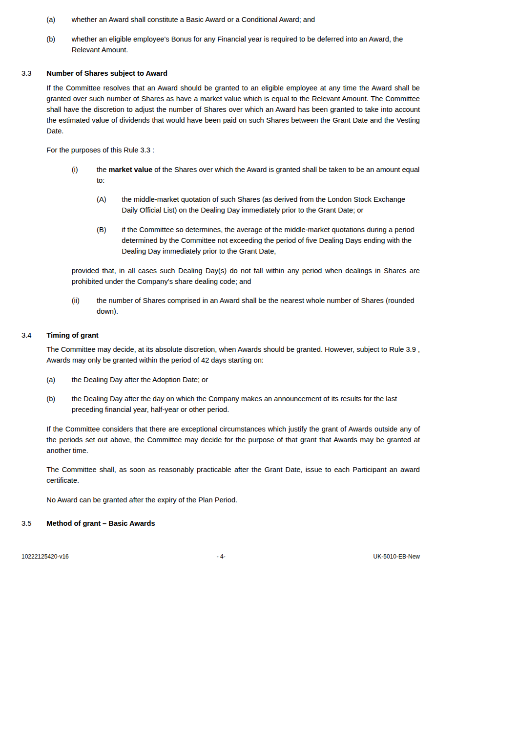(a)
whether an Award shall constitute a Basic Award or a Conditional Award; and
(b)
whether an eligible employee's Bonus for any Financial year is required to be deferred into an Award, the Relevant Amount.
3.3
Number of Shares subject to Award
If the Committee resolves that an Award should be granted to an eligible employee at any time the Award shall be granted over such number of Shares as have a market value which is equal to the Relevant Amount. The Committee shall have the discretion to adjust the number of Shares over which an Award has been granted to take into account the estimated value of dividends that would have been paid on such Shares between the Grant Date and the Vesting Date.
For the purposes of this Rule 3.3 :
(i)
the market value of the Shares over which the Award is granted shall be taken to be an amount equal to:
(A)
the middle-market quotation of such Shares (as derived from the London Stock Exchange Daily Official List) on the Dealing Day immediately prior to the Grant Date; or
(B)
if the Committee so determines, the average of the middle-market quotations during a period determined by the Committee not exceeding the period of five Dealing Days ending with the Dealing Day immediately prior to the Grant Date,
provided that, in all cases such Dealing Day(s) do not fall within any period when dealings in Shares are prohibited under the Company's share dealing code; and
(ii)
the number of Shares comprised in an Award shall be the nearest whole number of Shares (rounded down).
3.4
Timing of grant
The Committee may decide, at its absolute discretion, when Awards should be granted. However, subject to Rule 3.9 , Awards may only be granted within the period of 42 days starting on:
(a)
the Dealing Day after the Adoption Date; or
(b)
the Dealing Day after the day on which the Company makes an announcement of its results for the last preceding financial year, half-year or other period.
If the Committee considers that there are exceptional circumstances which justify the grant of Awards outside any of the periods set out above, the Committee may decide for the purpose of that grant that Awards may be granted at another time.
The Committee shall, as soon as reasonably practicable after the Grant Date, issue to each Participant an award certificate.
No Award can be granted after the expiry of the Plan Period.
3.5
Method of grant – Basic Awards
10222125420-v16
- 4-
UK-5010-EB-New